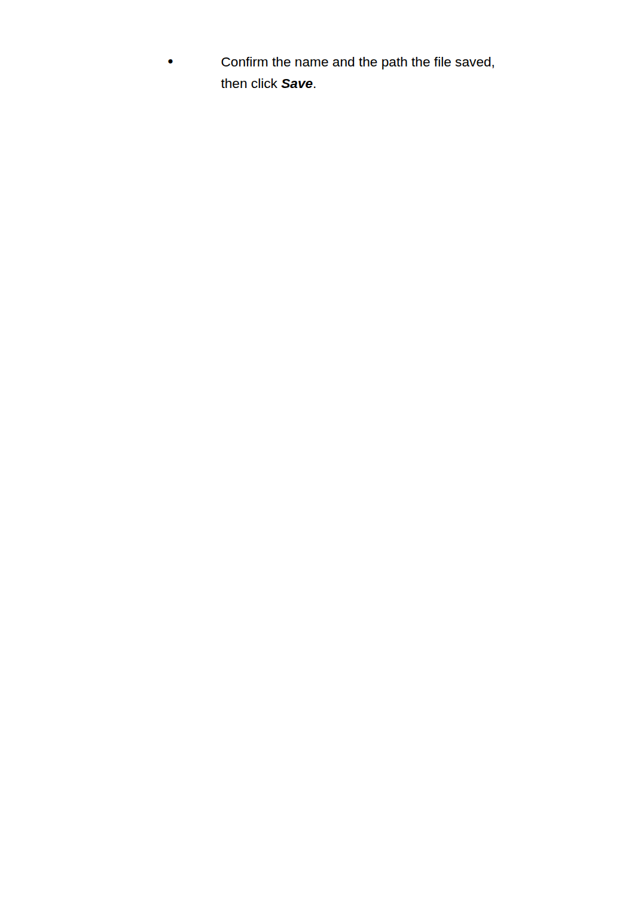Confirm the name and the path the file saved, then click Save.